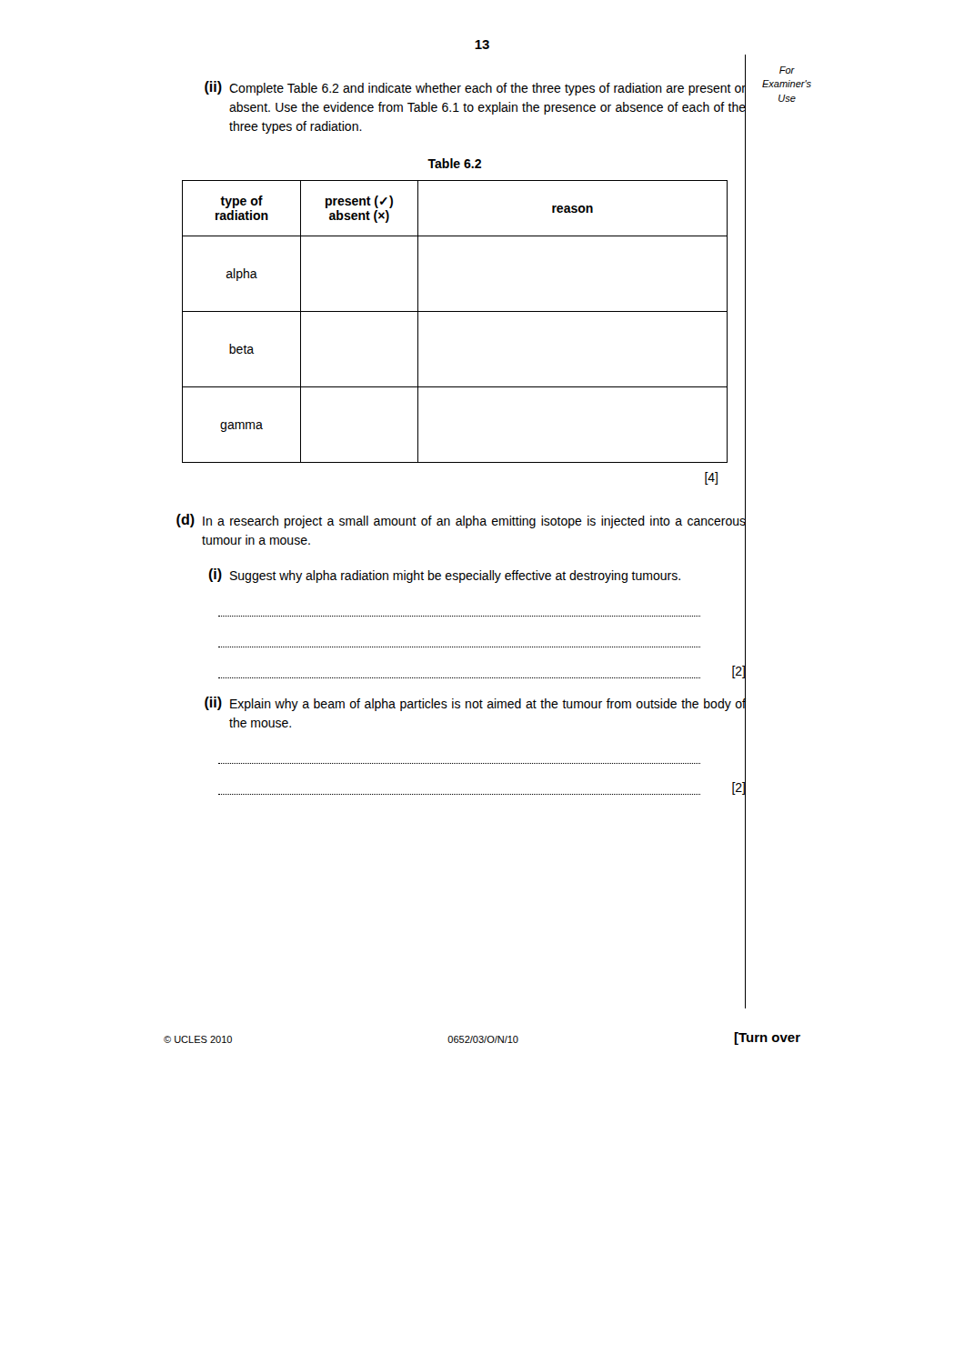13
For
Examiner's
Use
(ii)
Complete Table 6.2 and indicate whether each of the three types of radiation are present or absent. Use the evidence from Table 6.1 to explain the presence or absence of each of the three types of radiation.
Table 6.2
| type of radiation | present (✓) absent (×) | reason |
| --- | --- | --- |
| alpha | | |
| beta | | |
| gamma | | |
[4]
(d)
In a research project a small amount of an alpha emitting isotope is injected into a cancerous tumour in a mouse.
(i)
Suggest why alpha radiation might be especially effective at destroying tumours.
[2]
(ii)
Explain why a beam of alpha particles is not aimed at the tumour from outside the body of the mouse.
[2]
© UCLES 2010
0652/03/O/N/10
[Turn over